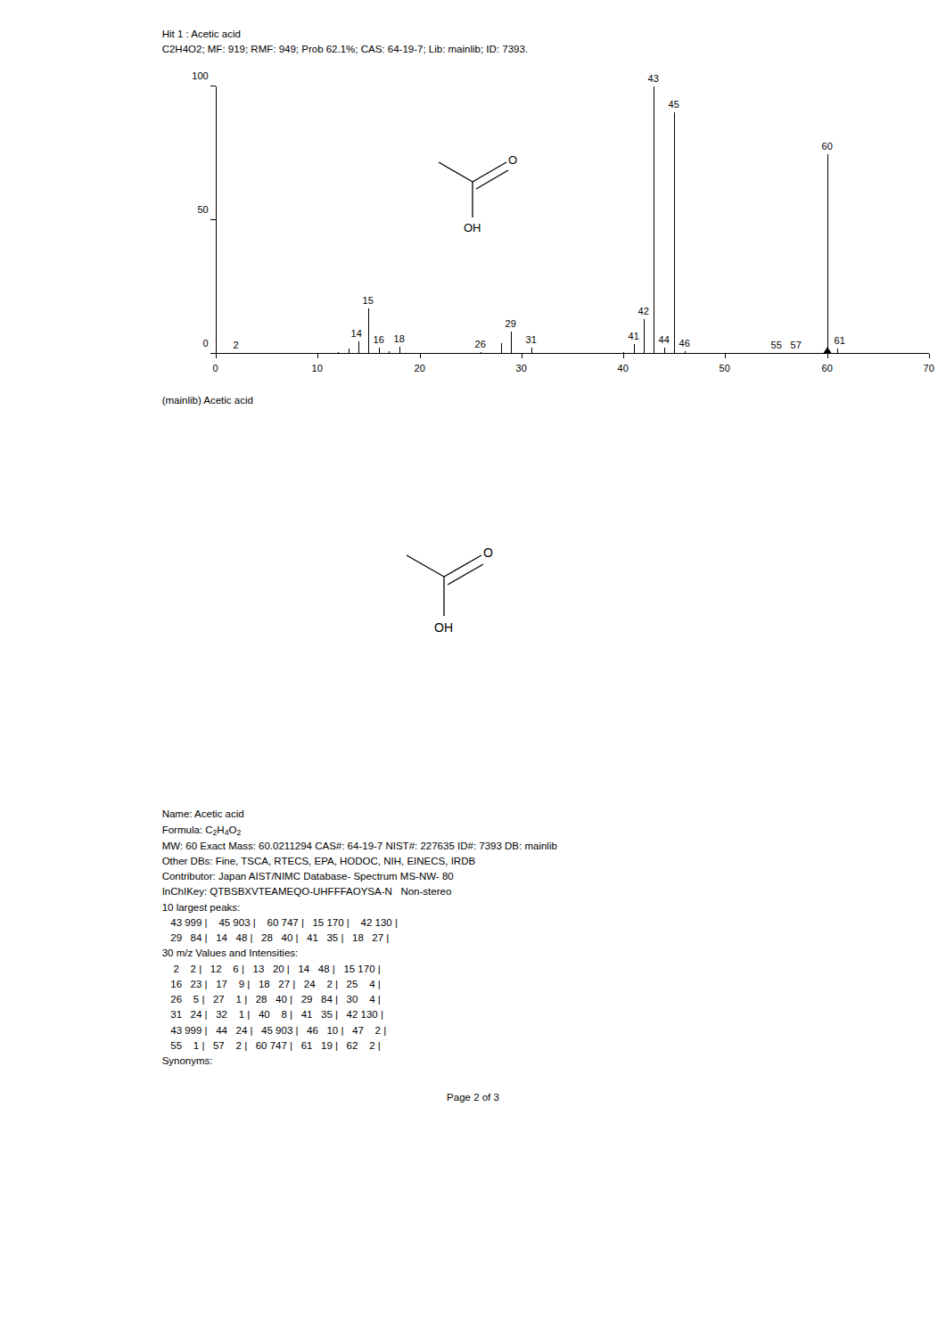Hit 1 : Acetic acid
C2H4O2; MF: 919; RMF: 949; Prob 62.1%; CAS: 64-19-7; Lib: mainlib; ID: 7393.
0
50
100
0
10
20
30
40
50
60
70
2
14
15
16
18
26
29
31
41
42
43
44
45
46
55
57
60
61
O OH
(mainlib) Acetic acid
O OH
Name: Acetic acid
Formula: C2H4O2
MW: 60 Exact Mass: 60.0211294 CAS#: 64-19-7 NIST#: 227635 ID#: 7393 DB: mainlib
Other DBs: Fine, TSCA, RTECS, EPA, HODOC, NIH, EINECS, IRDB
Contributor: Japan AIST/NIMC Database- Spectrum MS-NW- 80
InChIKey: QTBSBXVTEAMEQO-UHFFFAOYSA-N Non-stereo
10 largest peaks:
43 999 | 45 903 | 60 747 | 15 170 | 42 130 | 29 84 | 14 48 | 28 40 | 41 35 | 18 27 |
30 m/z Values and Intensities:
2 2 | 12 6 | 13 20 | 14 48 | 15 170 | 16 23 | 17 9 | 18 27 | 24 2 | 25 4 | 26 5 | 27 1 | 28 40 | 29 84 | 30 4 | 31 24 | 32 1 | 40 8 | 41 35 | 42 130 | 43 999 | 44 24 | 45 903 | 46 10 | 47 2 | 55 1 | 57 2 | 60 747 | 61 19 | 62 2 |
Synonyms:
Page 2 of 3